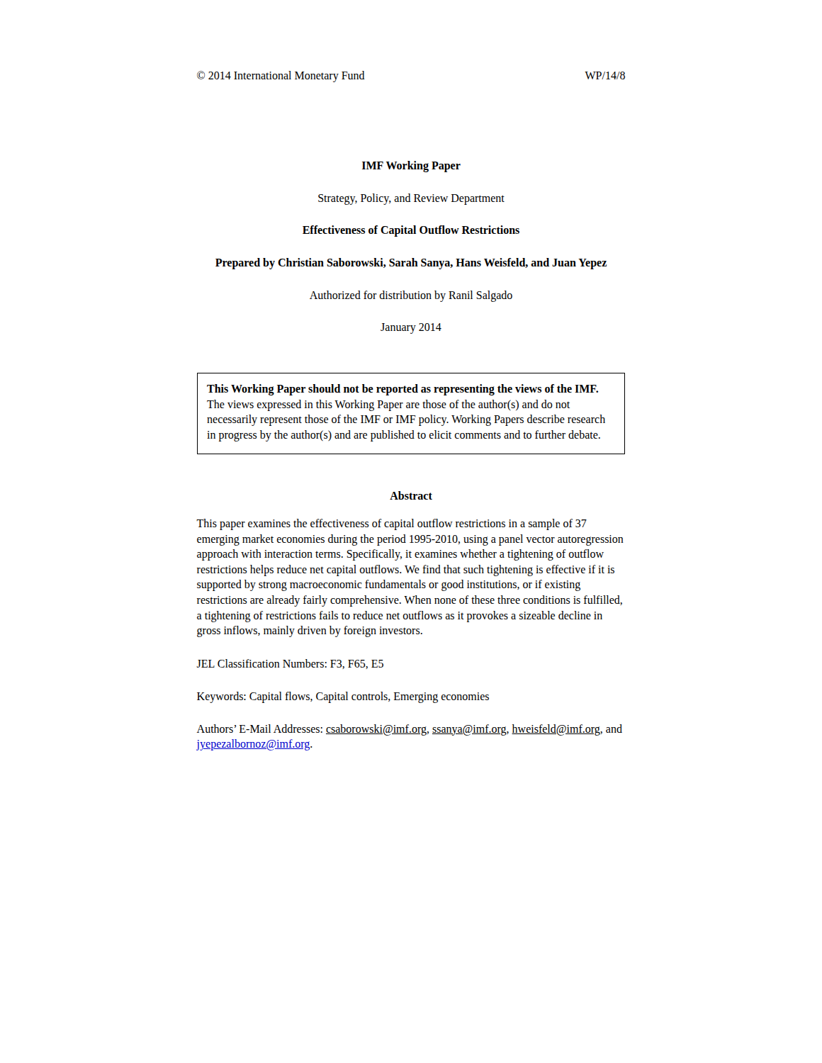© 2014 International Monetary Fund WP/14/8
IMF Working Paper
Strategy, Policy, and Review Department
Effectiveness of Capital Outflow Restrictions
Prepared by Christian Saborowski, Sarah Sanya, Hans Weisfeld, and Juan Yepez
Authorized for distribution by Ranil Salgado
January 2014
This Working Paper should not be reported as representing the views of the IMF. The views expressed in this Working Paper are those of the author(s) and do not necessarily represent those of the IMF or IMF policy. Working Papers describe research in progress by the author(s) and are published to elicit comments and to further debate.
Abstract
This paper examines the effectiveness of capital outflow restrictions in a sample of 37 emerging market economies during the period 1995-2010, using a panel vector autoregression approach with interaction terms. Specifically, it examines whether a tightening of outflow restrictions helps reduce net capital outflows. We find that such tightening is effective if it is supported by strong macroeconomic fundamentals or good institutions, or if existing restrictions are already fairly comprehensive. When none of these three conditions is fulfilled, a tightening of restrictions fails to reduce net outflows as it provokes a sizeable decline in gross inflows, mainly driven by foreign investors.
JEL Classification Numbers: F3, F65, E5
Keywords: Capital flows, Capital controls, Emerging economies
Authors’ E-Mail Addresses: csaborowski@imf.org, ssanya@imf.org, hweisfeld@imf.org, and jyepezalbornoz@imf.org.